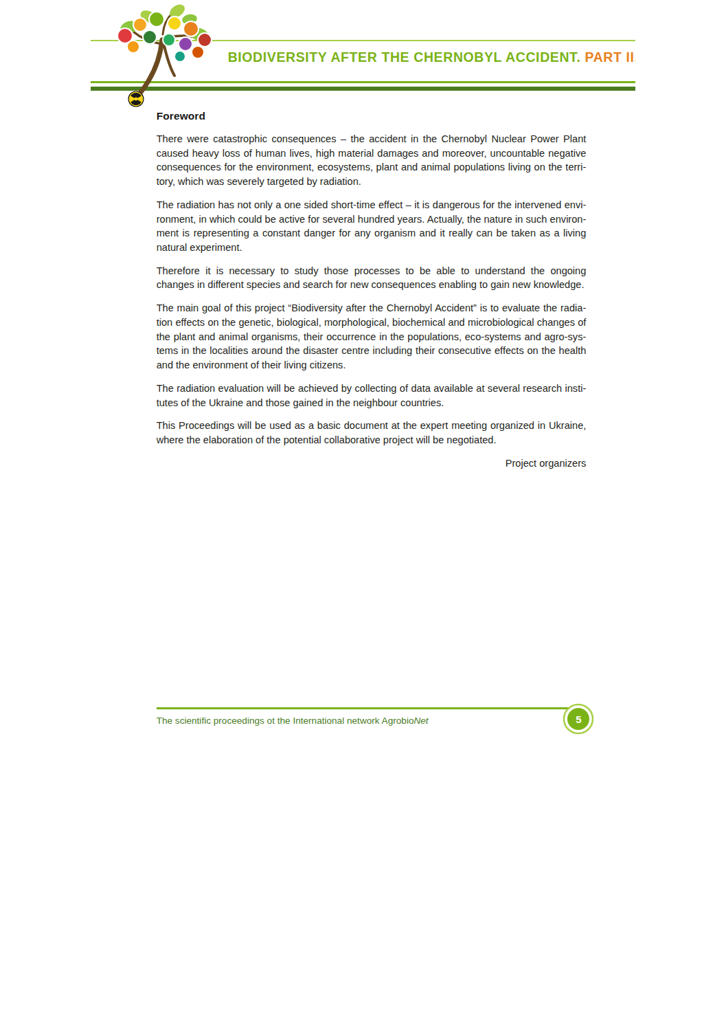Biodiversity after the Chernobyl Accident. Part II.
Foreword
There were catastrophic consequences – the accident in the Chernobyl Nuclear Power Plant caused heavy loss of human lives, high material damages and moreover, uncountable negative consequences for the environment, ecosystems, plant and animal populations living on the territory, which was severely targeted by radiation.
The radiation has not only a one sided short-time effect – it is dangerous for the intervened environment, in which could be active for several hundred years. Actually, the nature in such environment is representing a constant danger for any organism and it really can be taken as a living natural experiment.
Therefore it is necessary to study those processes to be able to understand the ongoing changes in different species and search for new consequences enabling to gain new knowledge.
The main goal of this project “Biodiversity after the Chernobyl Accident” is to evaluate the radiation effects on the genetic, biological, morphological, biochemical and microbiological changes of the plant and animal organisms, their occurrence in the populations, eco-systems and agro-systems in the localities around the disaster centre including their consecutive effects on the health and the environment of their living citizens.
The radiation evaluation will be achieved by collecting of data available at several research institutes of the Ukraine and those gained in the neighbour countries.
This Proceedings will be used as a basic document at the expert meeting organized in Ukraine, where the elaboration of the potential collaborative project will be negotiated.
Project organizers
The scientific proceedings ot the International network AgrobioNet
5